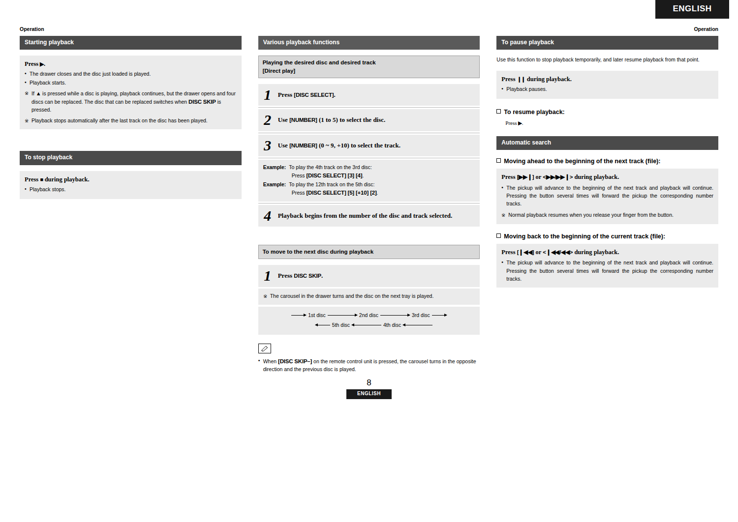ENGLISH
Operation Operation
Starting playback
Press ▶.
The drawer closes and the disc just loaded is played.
Playback starts.
If ▲ is pressed while a disc is playing, playback continues, but the drawer opens and four discs can be replaced. The disc that can be replaced switches when DISC SKIP is pressed.
Playback stops automatically after the last track on the disc has been played.
To stop playback
Press ■ during playback.
Playback stops.
Various playback functions
Playing the desired disc and desired track
[Direct play]
1
Press [DISC SELECT].
2
Use [NUMBER] (1 to 5) to select the disc.
3
Use [NUMBER] (0 ~ 9, +10) to select the track.
Example: To play the 4th track on the 3rd disc:
Press [DISC SELECT] [3] [4].
Example: To play the 12th track on the 5th disc:
Press [DISC SELECT] [5] [+10] [2].
4
Playback begins from the number of the disc and track selected.
To move to the next disc during playback
1
Press DISC SKIP.
The carousel in the drawer turns and the disc on the next tray is played.
1st disc 2nd disc 3rd disc
5th disc 4th disc
When [DISC SKIP–] on the remote control unit is pressed, the carousel turns in the opposite direction and the previous disc is played.
To pause playback
Use this function to stop playback temporarily, and later resume playback from that point.
Press ❙❙ during playback.
Playback pauses.
To resume playback:
Press ▶.
Automatic search
Moving ahead to the beginning of the next track (file):
Press [▶▶❙] or <▶▶/▶▶❙> during playback.
The pickup will advance to the beginning of the next track and playback will continue. Pressing the button several times will forward the pickup the corresponding number tracks.
Normal playback resumes when you release your finger from the button.
Moving back to the beginning of the current track (file):
Press [❙◀◀] or <❙◀◀/◀◀> during playback.
The pickup will advance to the beginning of the next track and playback will continue. Pressing the button several times will forward the pickup the corresponding number tracks.
8
ENGLISH